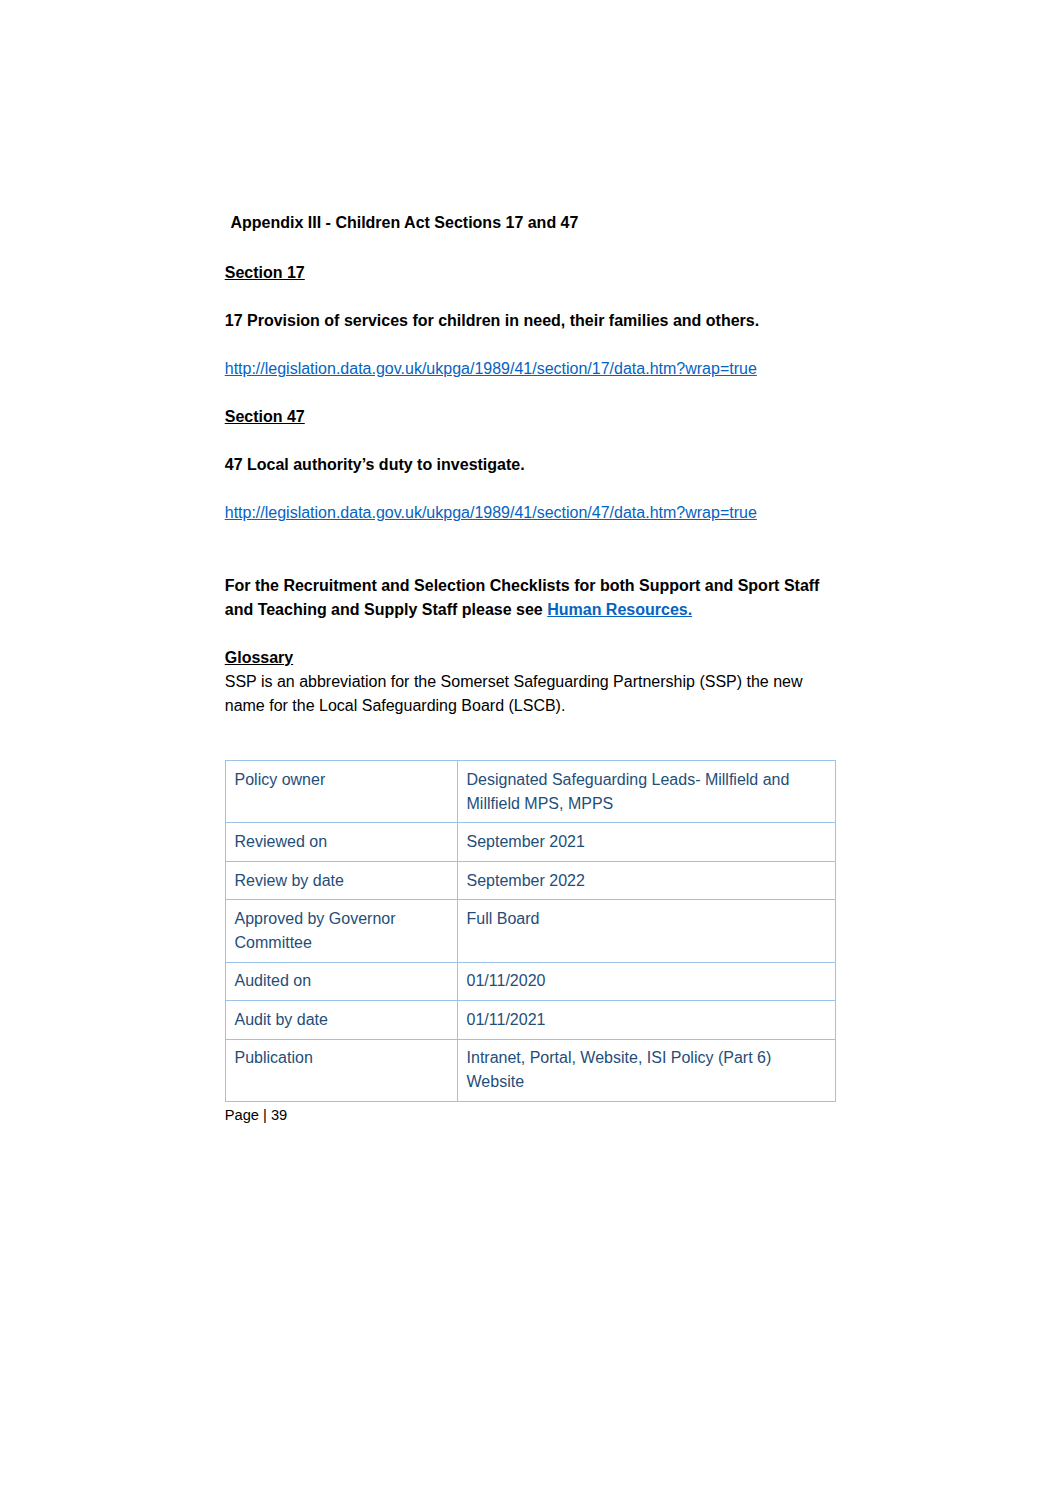Appendix III - Children Act Sections 17 and 47
Section 17
17 Provision of services for children in need, their families and others.
http://legislation.data.gov.uk/ukpga/1989/41/section/17/data.htm?wrap=true
Section 47
47 Local authority’s duty to investigate.
http://legislation.data.gov.uk/ukpga/1989/41/section/47/data.htm?wrap=true
For the Recruitment and Selection Checklists for both Support and Sport Staff and Teaching and Supply Staff please see Human Resources.
Glossary
SSP is an abbreviation for the Somerset Safeguarding Partnership (SSP) the new name for the Local Safeguarding Board (LSCB).
| Policy owner | Designated Safeguarding Leads- Millfield and Millfield MPS, MPPS |
| Reviewed on | September 2021 |
| Review by date | September 2022 |
| Approved by Governor Committee | Full Board |
| Audited on | 01/11/2020 |
| Audit by date | 01/11/2021 |
| Publication | Intranet, Portal, Website, ISI Policy (Part 6) Website |
Page | 39